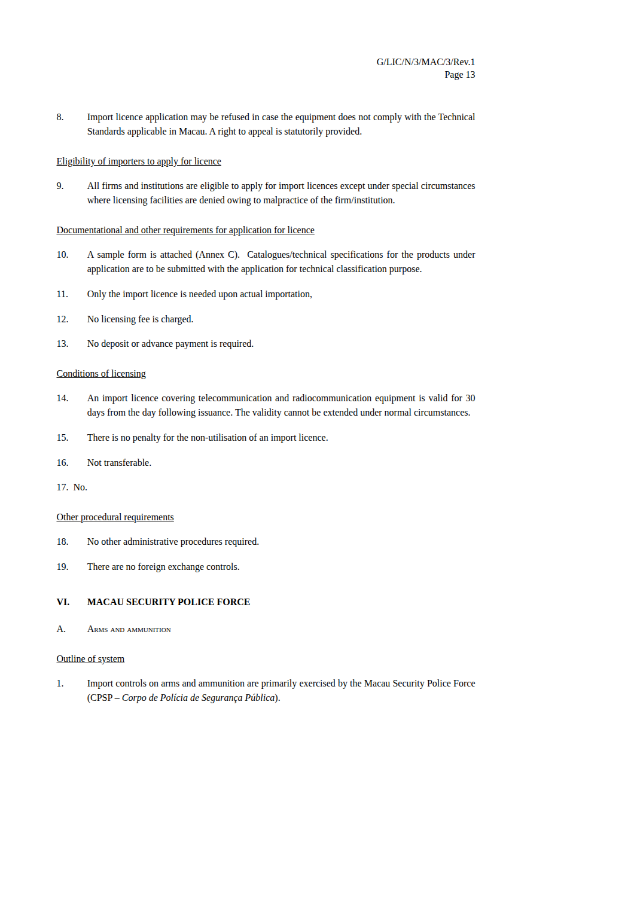G/LIC/N/3/MAC/3/Rev.1
Page 13
8.
Import licence application may be refused in case the equipment does not comply with the Technical Standards applicable in Macau. A right to appeal is statutorily provided.
Eligibility of importers to apply for licence
9.
All firms and institutions are eligible to apply for import licences except under special circumstances where licensing facilities are denied owing to malpractice of the firm/institution.
Documentational and other requirements for application for licence
10.
A sample form is attached (Annex C). Catalogues/technical specifications for the products under application are to be submitted with the application for technical classification purpose.
11.
Only the import licence is needed upon actual importation,
12.
No licensing fee is charged.
13.
No deposit or advance payment is required.
Conditions of licensing
14.
An import licence covering telecommunication and radiocommunication equipment is valid for 30 days from the day following issuance. The validity cannot be extended under normal circumstances.
15.
There is no penalty for the non-utilisation of an import licence.
16.
Not transferable.
17. No.
Other procedural requirements
18.
No other administrative procedures required.
19.
There are no foreign exchange controls.
VI.
MACAU SECURITY POLICE FORCE
A.
Arms and ammunition
Outline of system
1.
Import controls on arms and ammunition are primarily exercised by the Macau Security Police Force (CPSP – Corpo de Polícia de Segurança Pública).